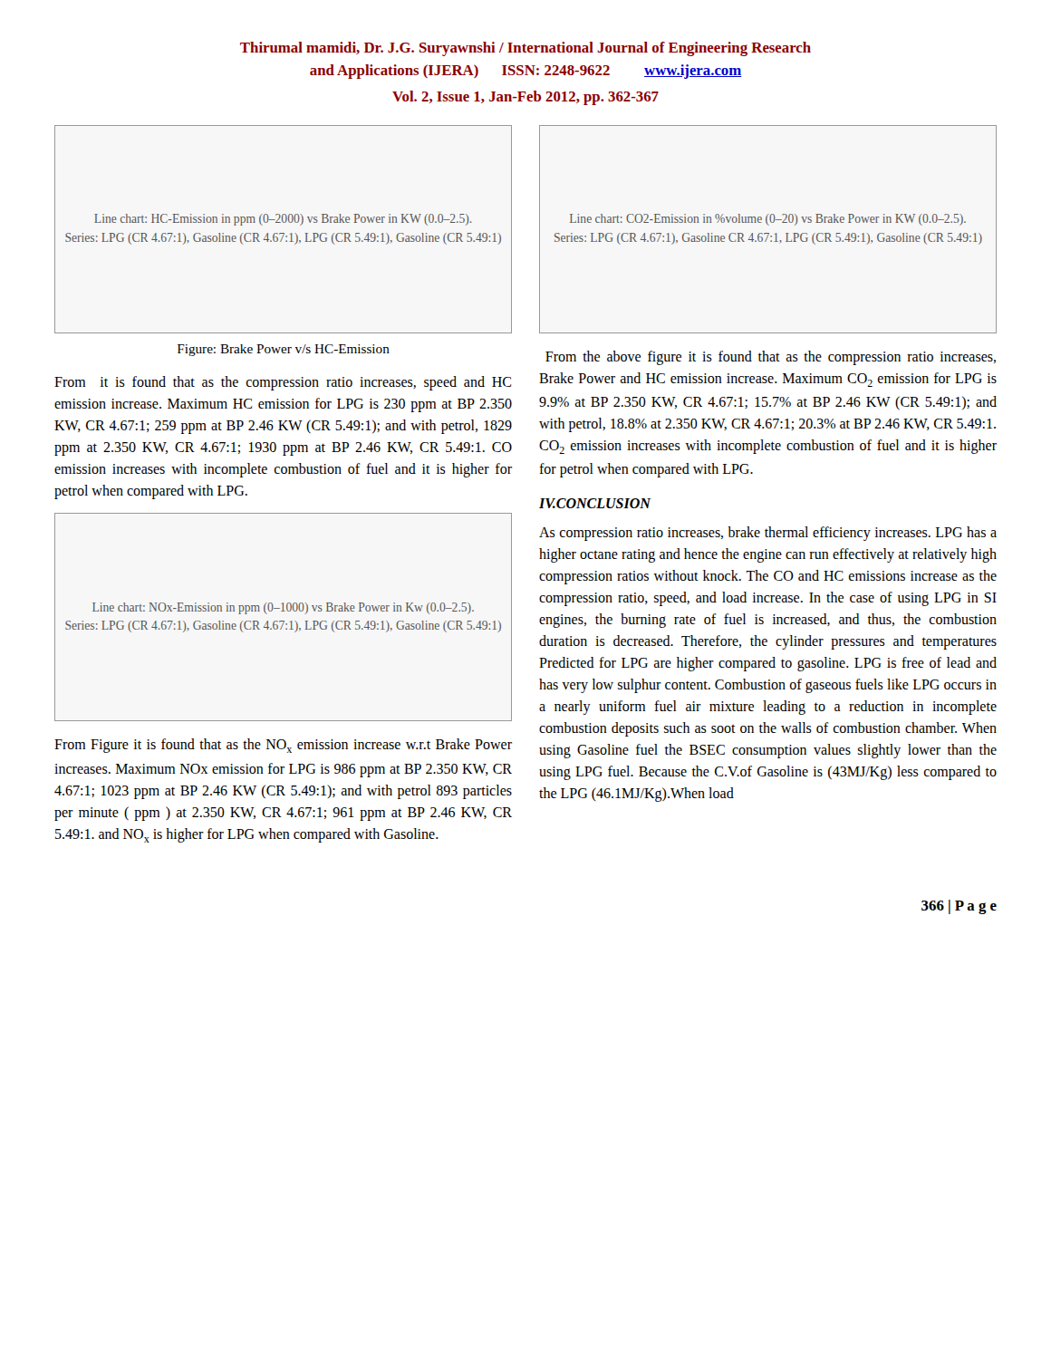Thirumal mamidi, Dr. J.G. Suryawnshi / International Journal of Engineering Research
and Applications (IJERA) ISSN: 2248-9622 www.ijera.com
Vol. 2, Issue 1, Jan-Feb 2012, pp. 362-367
Line chart: HC-Emission in ppm (0–2000) vs Brake Power in KW (0.0–2.5).
Series: LPG (CR 4.67:1), Gasoline (CR 4.67:1), LPG (CR 5.49:1), Gasoline (CR 5.49:1)
Figure: Brake Power v/s HC-Emission
From it is found that as the compression ratio increases, speed and HC emission increase. Maximum HC emission for LPG is 230 ppm at BP 2.350 KW, CR 4.67:1; 259 ppm at BP 2.46 KW (CR 5.49:1); and with petrol, 1829 ppm at 2.350 KW, CR 4.67:1; 1930 ppm at BP 2.46 KW, CR 5.49:1. CO emission increases with incomplete combustion of fuel and it is higher for petrol when compared with LPG.
Line chart: NOx-Emission in ppm (0–1000) vs Brake Power in Kw (0.0–2.5).
Series: LPG (CR 4.67:1), Gasoline (CR 4.67:1), LPG (CR 5.49:1), Gasoline (CR 5.49:1)
From Figure it is found that as the NOx emission increase w.r.t Brake Power increases. Maximum NOx emission for LPG is 986 ppm at BP 2.350 KW, CR 4.67:1; 1023 ppm at BP 2.46 KW (CR 5.49:1); and with petrol 893 particles per minute ( ppm ) at 2.350 KW, CR 4.67:1; 961 ppm at BP 2.46 KW, CR 5.49:1. and NOx is higher for LPG when compared with Gasoline.
Line chart: CO2-Emission in %volume (0–20) vs Brake Power in KW (0.0–2.5).
Series: LPG (CR 4.67:1), Gasoline CR 4.67:1, LPG (CR 5.49:1), Gasoline (CR 5.49:1)
From the above figure it is found that as the compression ratio increases, Brake Power and HC emission increase. Maximum CO2 emission for LPG is 9.9% at BP 2.350 KW, CR 4.67:1; 15.7% at BP 2.46 KW (CR 5.49:1); and with petrol, 18.8% at 2.350 KW, CR 4.67:1; 20.3% at BP 2.46 KW, CR 5.49:1. CO2 emission increases with incomplete combustion of fuel and it is higher for petrol when compared with LPG.
IV.CONCLUSION
As compression ratio increases, brake thermal efficiency increases. LPG has a higher octane rating and hence the engine can run effectively at relatively high compression ratios without knock. The CO and HC emissions increase as the compression ratio, speed, and load increase. In the case of using LPG in SI engines, the burning rate of fuel is increased, and thus, the combustion duration is decreased. Therefore, the cylinder pressures and temperatures Predicted for LPG are higher compared to gasoline. LPG is free of lead and has very low sulphur content. Combustion of gaseous fuels like LPG occurs in a nearly uniform fuel air mixture leading to a reduction in incomplete combustion deposits such as soot on the walls of combustion chamber. When using Gasoline fuel the BSEC consumption values slightly lower than the using LPG fuel. Because the C.V.of Gasoline is (43MJ/Kg) less compared to the LPG (46.1MJ/Kg).When load
366 | P a g e